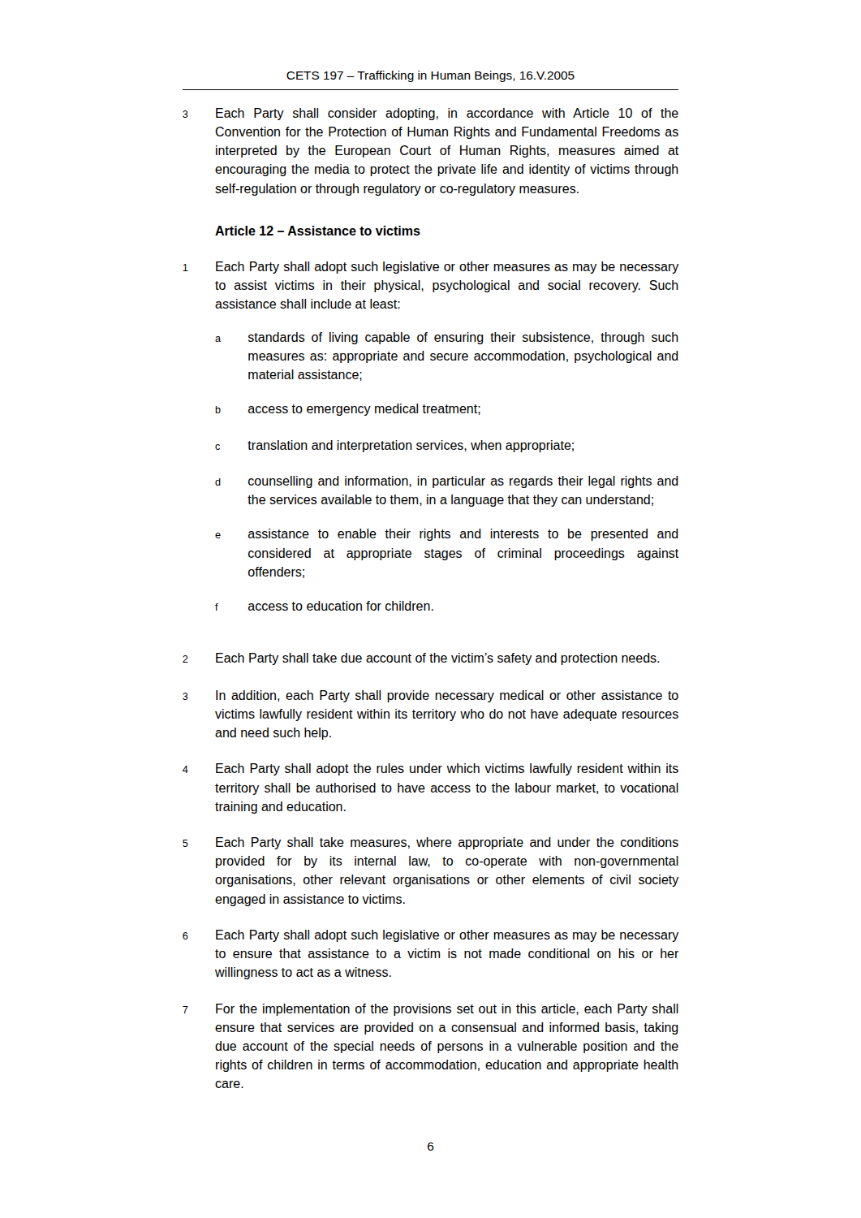CETS 197 – Trafficking in Human Beings, 16.V.2005
3
Each Party shall consider adopting, in accordance with Article 10 of the Convention for the Protection of Human Rights and Fundamental Freedoms as interpreted by the European Court of Human Rights, measures aimed at encouraging the media to protect the private life and identity of victims through self-regulation or through regulatory or co-regulatory measures.
Article 12 – Assistance to victims
1
Each Party shall adopt such legislative or other measures as may be necessary to assist victims in their physical, psychological and social recovery. Such assistance shall include at least:
a
standards of living capable of ensuring their subsistence, through such measures as: appropriate and secure accommodation, psychological and material assistance;
b
access to emergency medical treatment;
c
translation and interpretation services, when appropriate;
d
counselling and information, in particular as regards their legal rights and the services available to them, in a language that they can understand;
e
assistance to enable their rights and interests to be presented and considered at appropriate stages of criminal proceedings against offenders;
f
access to education for children.
2
Each Party shall take due account of the victim’s safety and protection needs.
3
In addition, each Party shall provide necessary medical or other assistance to victims lawfully resident within its territory who do not have adequate resources and need such help.
4
Each Party shall adopt the rules under which victims lawfully resident within its territory shall be authorised to have access to the labour market, to vocational training and education.
5
Each Party shall take measures, where appropriate and under the conditions provided for by its internal law, to co-operate with non-governmental organisations, other relevant organisations or other elements of civil society engaged in assistance to victims.
6
Each Party shall adopt such legislative or other measures as may be necessary to ensure that assistance to a victim is not made conditional on his or her willingness to act as a witness.
7
For the implementation of the provisions set out in this article, each Party shall ensure that services are provided on a consensual and informed basis, taking due account of the special needs of persons in a vulnerable position and the rights of children in terms of accommodation, education and appropriate health care.
6